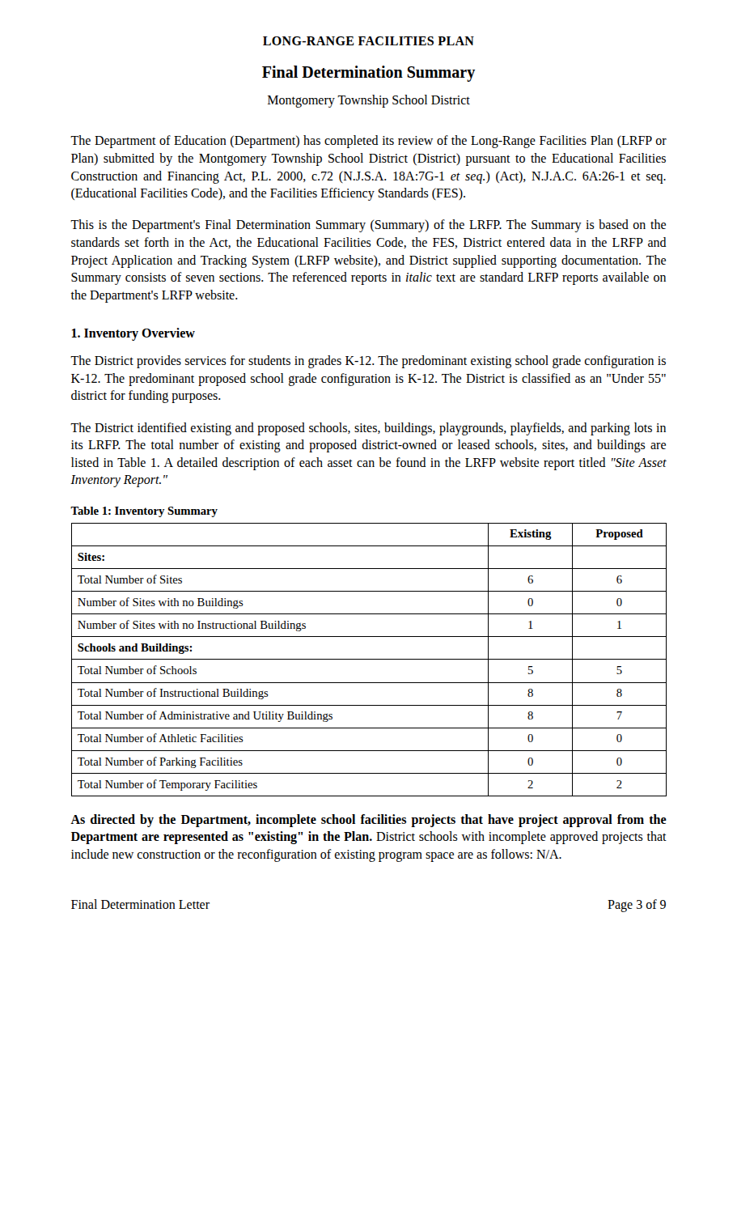LONG-RANGE FACILITIES PLAN
Final Determination Summary
Montgomery Township School District
The Department of Education (Department) has completed its review of the Long-Range Facilities Plan (LRFP or Plan) submitted by the Montgomery Township School District (District) pursuant to the Educational Facilities Construction and Financing Act, P.L. 2000, c.72 (N.J.S.A. 18A:7G-1 et seq.) (Act), N.J.A.C. 6A:26-1 et seq. (Educational Facilities Code), and the Facilities Efficiency Standards (FES).
This is the Department's Final Determination Summary (Summary) of the LRFP. The Summary is based on the standards set forth in the Act, the Educational Facilities Code, the FES, District entered data in the LRFP and Project Application and Tracking System (LRFP website), and District supplied supporting documentation. The Summary consists of seven sections. The referenced reports in italic text are standard LRFP reports available on the Department's LRFP website.
1. Inventory Overview
The District provides services for students in grades K-12. The predominant existing school grade configuration is K-12. The predominant proposed school grade configuration is K-12. The District is classified as an "Under 55" district for funding purposes.
The District identified existing and proposed schools, sites, buildings, playgrounds, playfields, and parking lots in its LRFP. The total number of existing and proposed district-owned or leased schools, sites, and buildings are listed in Table 1. A detailed description of each asset can be found in the LRFP website report titled "Site Asset Inventory Report."
Table 1: Inventory Summary
| | Existing | Proposed |
| --- | --- | --- |
| Sites: | | |
| Total Number of Sites | 6 | 6 |
| Number of Sites with no Buildings | 0 | 0 |
| Number of Sites with no Instructional Buildings | 1 | 1 |
| Schools and Buildings: | | |
| Total Number of Schools | 5 | 5 |
| Total Number of Instructional Buildings | 8 | 8 |
| Total Number of Administrative and Utility Buildings | 8 | 7 |
| Total Number of Athletic Facilities | 0 | 0 |
| Total Number of Parking Facilities | 0 | 0 |
| Total Number of Temporary Facilities | 2 | 2 |
As directed by the Department, incomplete school facilities projects that have project approval from the Department are represented as "existing" in the Plan. District schools with incomplete approved projects that include new construction or the reconfiguration of existing program space are as follows: N/A.
Final Determination Letter Page 3 of 9